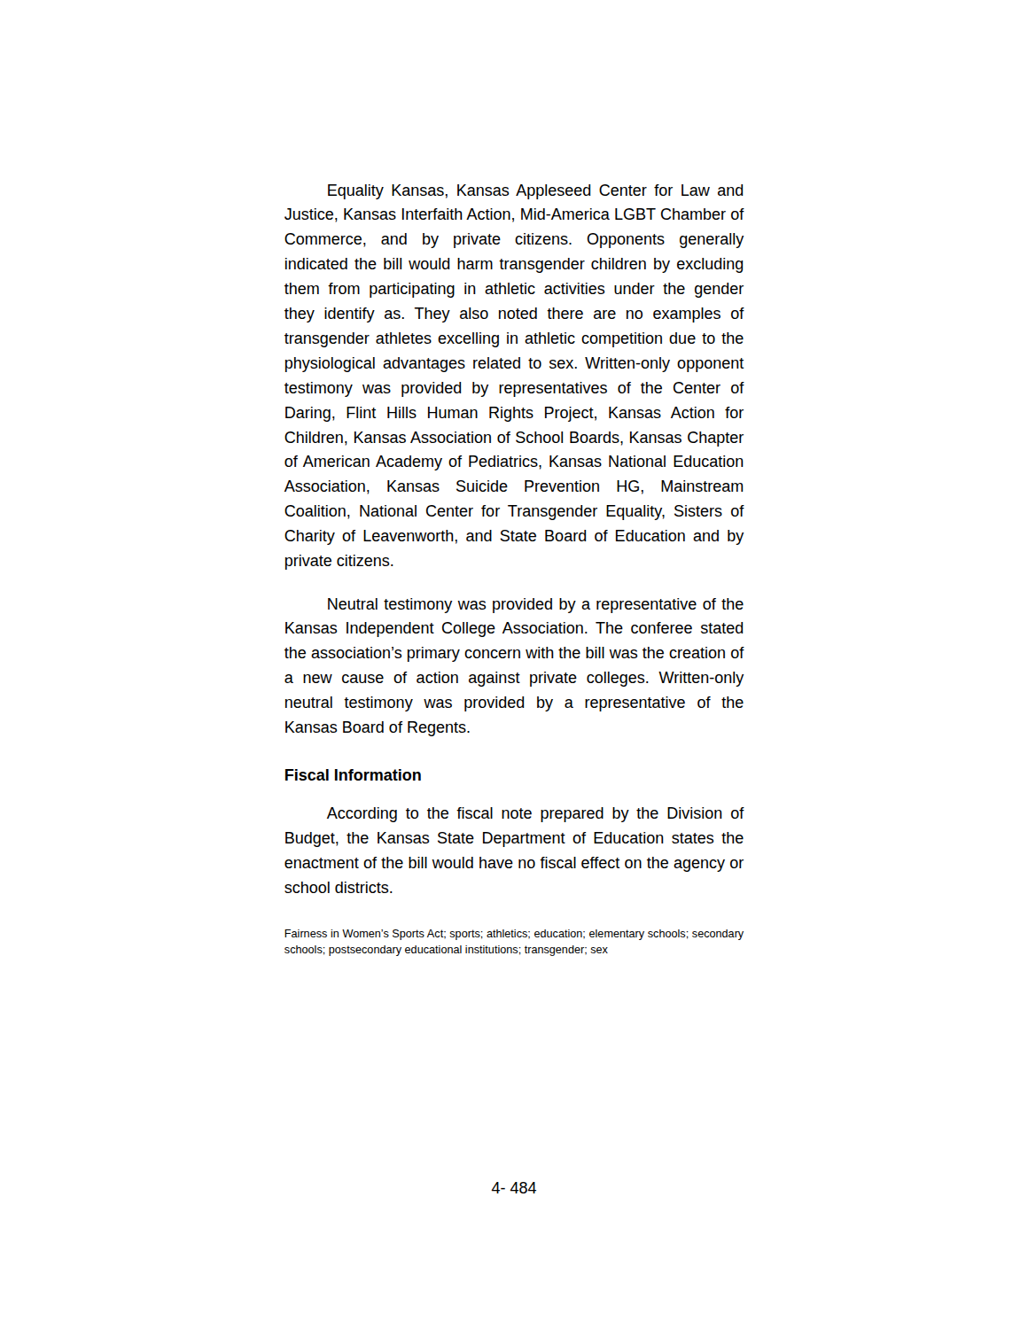Equality Kansas, Kansas Appleseed Center for Law and Justice, Kansas Interfaith Action, Mid-America LGBT Chamber of Commerce, and by private citizens. Opponents generally indicated the bill would harm transgender children by excluding them from participating in athletic activities under the gender they identify as. They also noted there are no examples of transgender athletes excelling in athletic competition due to the physiological advantages related to sex. Written-only opponent testimony was provided by representatives of the Center of Daring, Flint Hills Human Rights Project, Kansas Action for Children, Kansas Association of School Boards, Kansas Chapter of American Academy of Pediatrics, Kansas National Education Association, Kansas Suicide Prevention HG, Mainstream Coalition, National Center for Transgender Equality, Sisters of Charity of Leavenworth, and State Board of Education and by private citizens.
Neutral testimony was provided by a representative of the Kansas Independent College Association. The conferee stated the association’s primary concern with the bill was the creation of a new cause of action against private colleges. Written-only neutral testimony was provided by a representative of the Kansas Board of Regents.
Fiscal Information
According to the fiscal note prepared by the Division of Budget, the Kansas State Department of Education states the enactment of the bill would have no fiscal effect on the agency or school districts.
Fairness in Women’s Sports Act; sports; athletics; education; elementary schools; secondary schools; postsecondary educational institutions; transgender; sex
4- 484